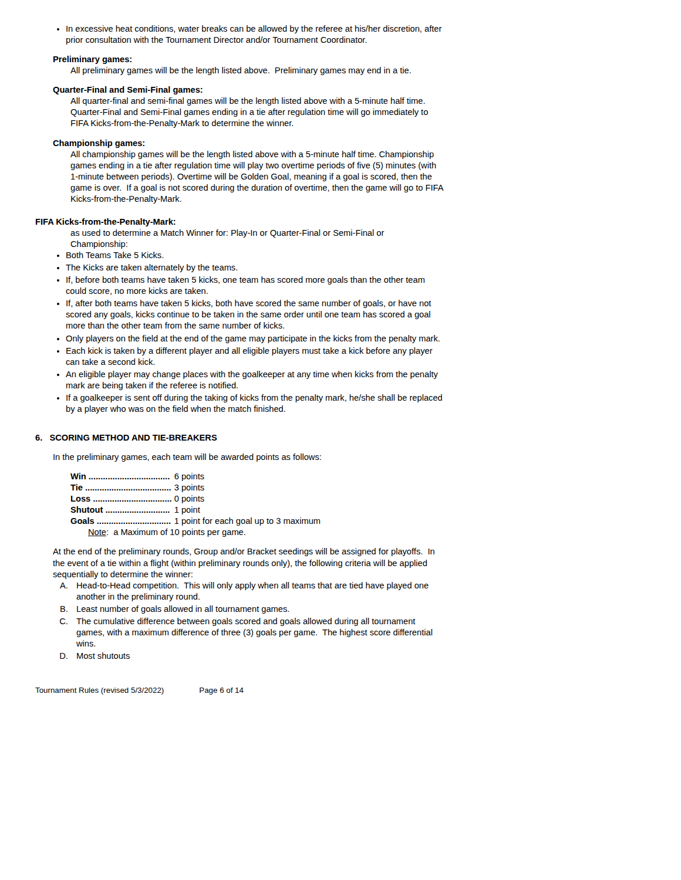In excessive heat conditions, water breaks can be allowed by the referee at his/her discretion, after prior consultation with the Tournament Director and/or Tournament Coordinator.
Preliminary games:
All preliminary games will be the length listed above. Preliminary games may end in a tie.
Quarter-Final and Semi-Final games:
All quarter-final and semi-final games will be the length listed above with a 5-minute half time. Quarter-Final and Semi-Final games ending in a tie after regulation time will go immediately to FIFA Kicks-from-the-Penalty-Mark to determine the winner.
Championship games:
All championship games will be the length listed above with a 5-minute half time. Championship games ending in a tie after regulation time will play two overtime periods of five (5) minutes (with 1-minute between periods). Overtime will be Golden Goal, meaning if a goal is scored, then the game is over. If a goal is not scored during the duration of overtime, then the game will go to FIFA Kicks-from-the-Penalty-Mark.
FIFA Kicks-from-the-Penalty-Mark:
as used to determine a Match Winner for: Play-In or Quarter-Final or Semi-Final or Championship:
Both Teams Take 5 Kicks.
The Kicks are taken alternately by the teams.
If, before both teams have taken 5 kicks, one team has scored more goals than the other team could score, no more kicks are taken.
If, after both teams have taken 5 kicks, both have scored the same number of goals, or have not scored any goals, kicks continue to be taken in the same order until one team has scored a goal more than the other team from the same number of kicks.
Only players on the field at the end of the game may participate in the kicks from the penalty mark.
Each kick is taken by a different player and all eligible players must take a kick before any player can take a second kick.
An eligible player may change places with the goalkeeper at any time when kicks from the penalty mark are being taken if the referee is notified.
If a goalkeeper is sent off during the taking of kicks from the penalty mark, he/she shall be replaced by a player who was on the field when the match finished.
6. SCORING METHOD AND TIE-BREAKERS
In the preliminary games, each team will be awarded points as follows:
| Win .................................. | 6 points |
| Tie .................................... | 3 points |
| Loss ................................. | 0 points |
| Shutout ........................... | 1 point |
| Goals ............................... | 1 point for each goal up to 3 maximum |
Note: a Maximum of 10 points per game.
At the end of the preliminary rounds, Group and/or Bracket seedings will be assigned for playoffs. In the event of a tie within a flight (within preliminary rounds only), the following criteria will be applied sequentially to determine the winner:
Head-to-Head competition. This will only apply when all teams that are tied have played one another in the preliminary round.
Least number of goals allowed in all tournament games.
The cumulative difference between goals scored and goals allowed during all tournament games, with a maximum difference of three (3) goals per game. The highest score differential wins.
Most shutouts
Tournament Rules (revised 5/3/2022) Page 6 of 14